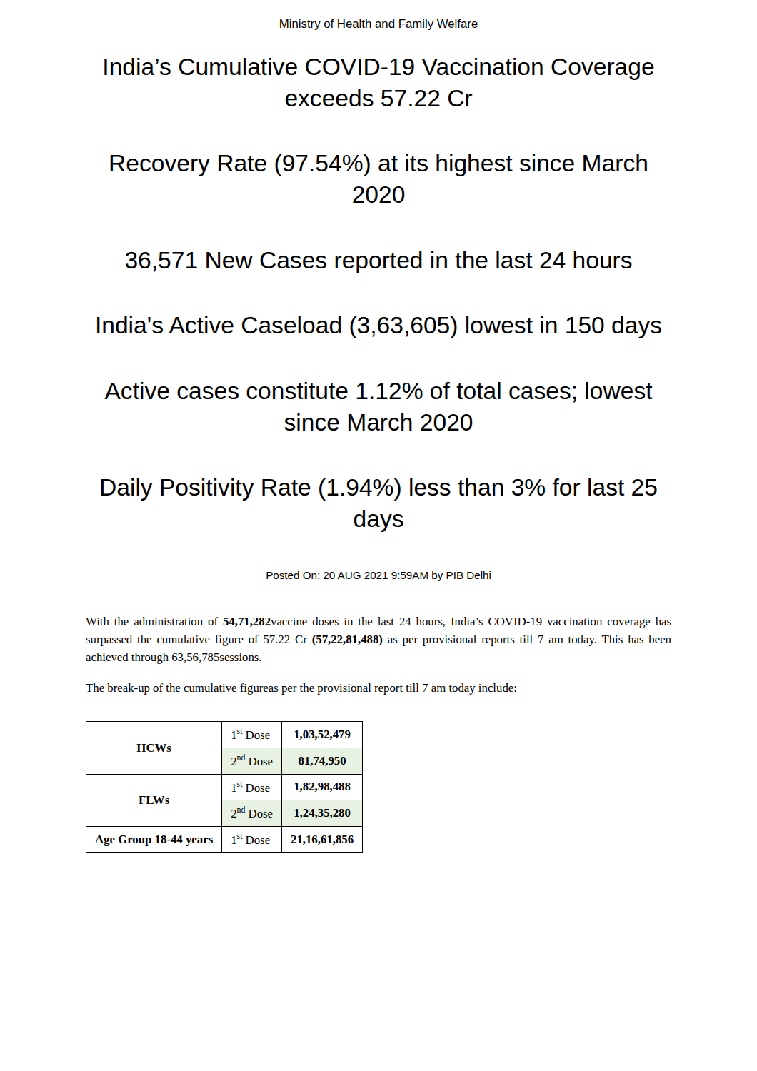Ministry of Health and Family Welfare
India’s Cumulative COVID-19 Vaccination Coverage exceeds 57.22 Cr
Recovery Rate (97.54%) at its highest since March 2020
36,571 New Cases reported in the last 24 hours
India's Active Caseload (3,63,605) lowest in 150 days
Active cases constitute 1.12% of total cases; lowest since March 2020
Daily Positivity Rate (1.94%) less than 3% for last 25 days
Posted On: 20 AUG 2021 9:59AM by PIB Delhi
With the administration of 54,71,282vaccine doses in the last 24 hours, India’s COVID-19 vaccination coverage has surpassed the cumulative figure of 57.22 Cr (57,22,81,488) as per provisional reports till 7 am today. This has been achieved through 63,56,785sessions.
The break-up of the cumulative figureas per the provisional report till 7 am today include:
| HCWs | 1 st Dose | 1,03,52,479 |
| 2 nd Dose | 81,74,950 |
| FLWs | 1 st Dose | 1,82,98,488 |
| 2 nd Dose | 1,24,35,280 |
| Age Group 18-44 years | 1 st Dose | 21,16,61,856 |